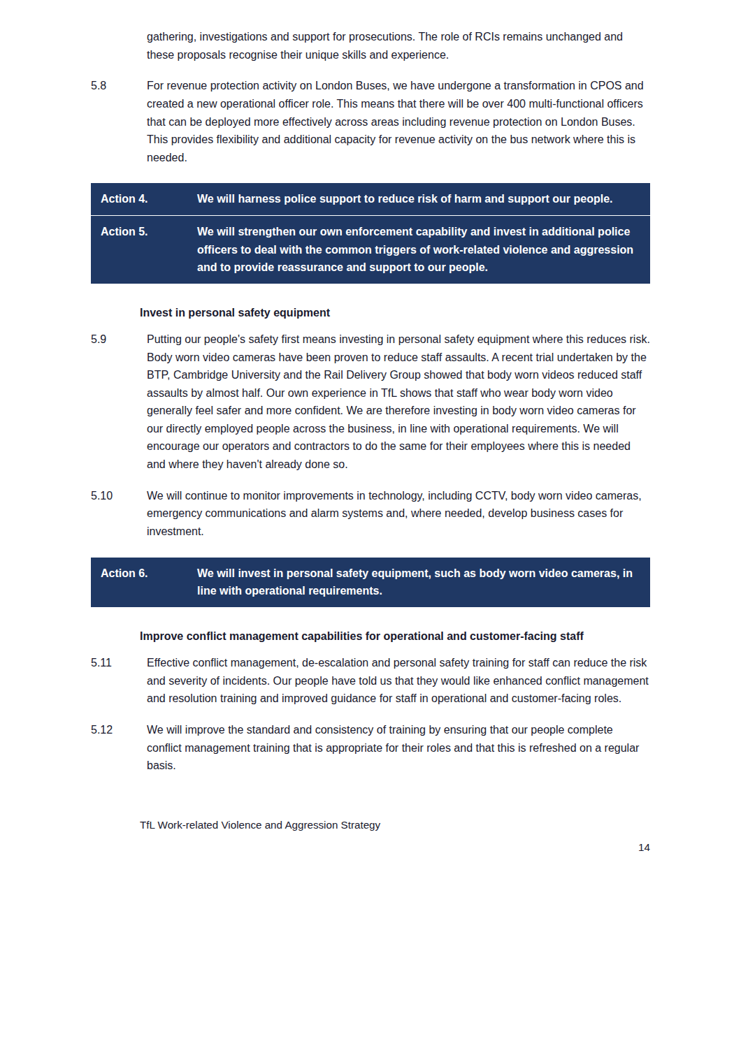gathering, investigations and support for prosecutions. The role of RCIs remains unchanged and these proposals recognise their unique skills and experience.
5.8
For revenue protection activity on London Buses, we have undergone a transformation in CPOS and created a new operational officer role. This means that there will be over 400 multi-functional officers that can be deployed more effectively across areas including revenue protection on London Buses. This provides flexibility and additional capacity for revenue activity on the bus network where this is needed.
| Action 4. | We will harness police support to reduce risk of harm and support our people. |
| Action 5. | We will strengthen our own enforcement capability and invest in additional police officers to deal with the common triggers of work-related violence and aggression and to provide reassurance and support to our people. |
Invest in personal safety equipment
5.9
Putting our people's safety first means investing in personal safety equipment where this reduces risk. Body worn video cameras have been proven to reduce staff assaults. A recent trial undertaken by the BTP, Cambridge University and the Rail Delivery Group showed that body worn videos reduced staff assaults by almost half. Our own experience in TfL shows that staff who wear body worn video generally feel safer and more confident. We are therefore investing in body worn video cameras for our directly employed people across the business, in line with operational requirements. We will encourage our operators and contractors to do the same for their employees where this is needed and where they haven't already done so.
5.10
We will continue to monitor improvements in technology, including CCTV, body worn video cameras, emergency communications and alarm systems and, where needed, develop business cases for investment.
| Action 6. | We will invest in personal safety equipment, such as body worn video cameras, in line with operational requirements. |
Improve conflict management capabilities for operational and customer-facing staff
5.11
Effective conflict management, de-escalation and personal safety training for staff can reduce the risk and severity of incidents. Our people have told us that they would like enhanced conflict management and resolution training and improved guidance for staff in operational and customer-facing roles.
5.12
We will improve the standard and consistency of training by ensuring that our people complete conflict management training that is appropriate for their roles and that this is refreshed on a regular basis.
TfL Work-related Violence and Aggression Strategy
14